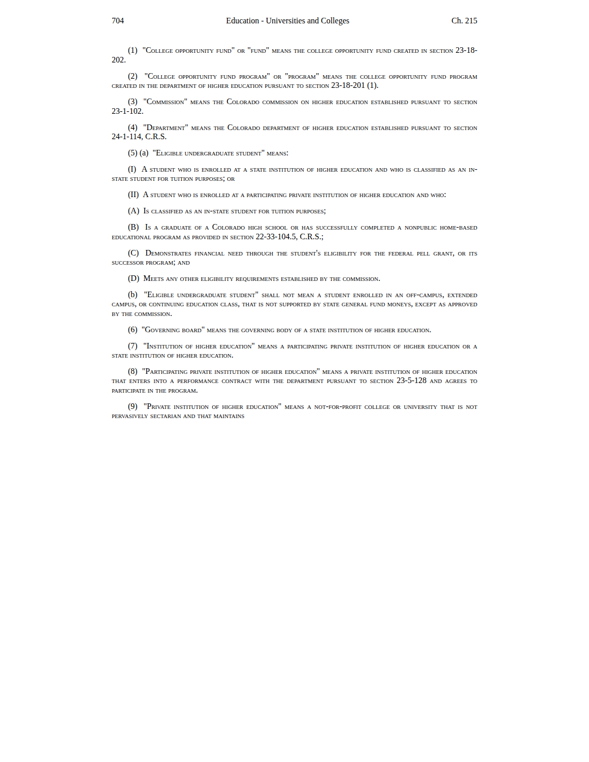704 Education - Universities and Colleges Ch. 215
(1) "College opportunity fund" or "fund" means the college opportunity fund created in section 23-18-202.
(2) "College opportunity fund program" or "program" means the college opportunity fund program created in the department of higher education pursuant to section 23-18-201 (1).
(3) "Commission" means the Colorado commission on higher education established pursuant to section 23-1-102.
(4) "Department" means the Colorado department of higher education established pursuant to section 24-1-114, C.R.S.
(5) (a) "Eligible undergraduate student" means:
(I) A student who is enrolled at a state institution of higher education and who is classified as an in-state student for tuition purposes; or
(II) A student who is enrolled at a participating private institution of higher education and who:
(A) Is classified as an in-state student for tuition purposes;
(B) Is a graduate of a Colorado high school or has successfully completed a nonpublic home-based educational program as provided in section 22-33-104.5, C.R.S.;
(C) Demonstrates financial need through the student's eligibility for the federal pell grant, or its successor program; and
(D) Meets any other eligibility requirements established by the commission.
(b) "Eligible undergraduate student" shall not mean a student enrolled in an off-campus, extended campus, or continuing education class, that is not supported by state general fund moneys, except as approved by the commission.
(6) "Governing board" means the governing body of a state institution of higher education.
(7) "Institution of higher education" means a participating private institution of higher education or a state institution of higher education.
(8) "Participating private institution of higher education" means a private institution of higher education that enters into a performance contract with the department pursuant to section 23-5-128 and agrees to participate in the program.
(9) "Private institution of higher education" means a not-for-profit college or university that is not pervasively sectarian and that maintains